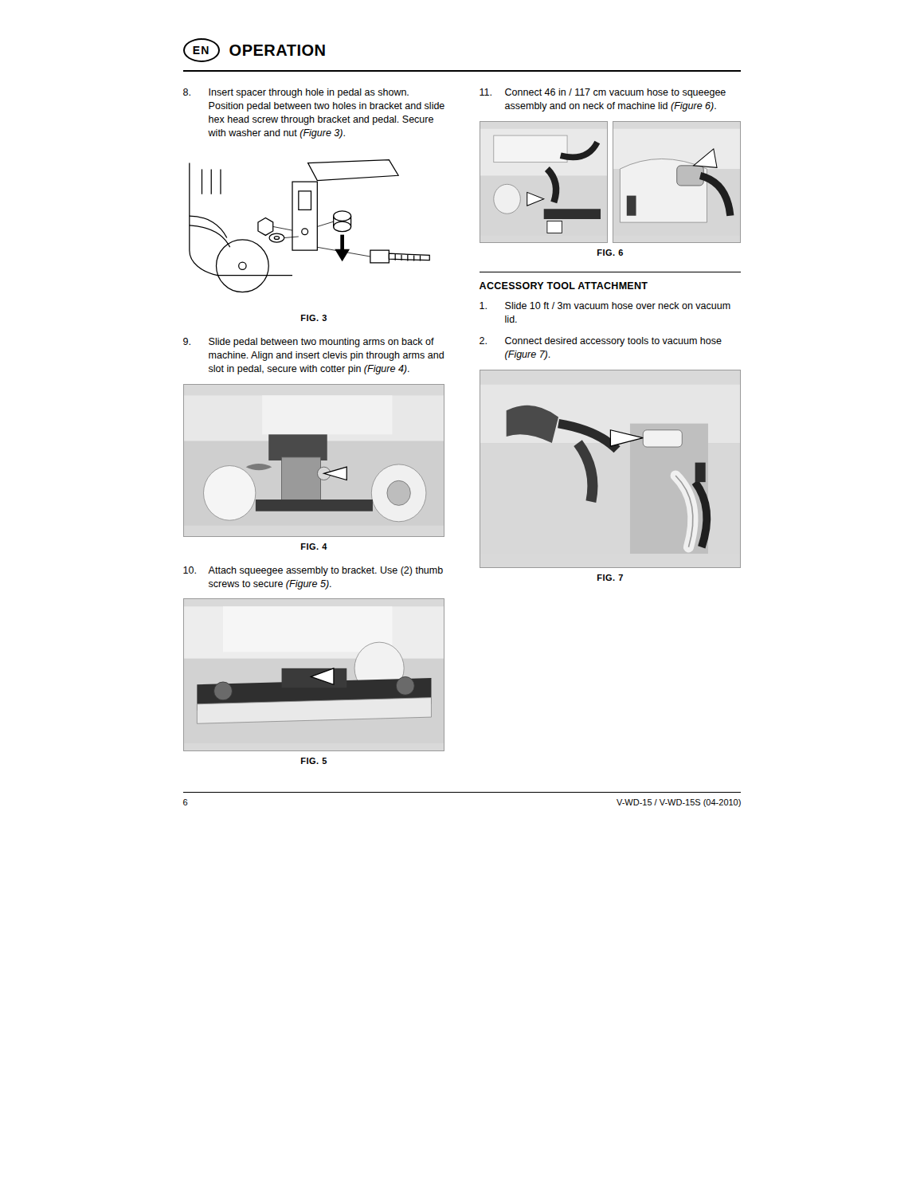EN
OPERATION
8. Insert spacer through hole in pedal as shown. Position pedal between two holes in bracket and slide hex head screw through bracket and pedal. Secure with washer and nut (Figure 3).
FIG. 3
9. Slide pedal between two mounting arms on back of machine. Align and insert clevis pin through arms and slot in pedal, secure with cotter pin (Figure 4).
FIG. 4
10. Attach squeegee assembly to bracket. Use (2) thumb screws to secure (Figure 5).
FIG. 5
11. Connect 46 in / 117 cm vacuum hose to squeegee assembly and on neck of machine lid (Figure 6).
FIG. 6
ACCESSORY TOOL ATTACHMENT
1. Slide 10 ft / 3m vacuum hose over neck on vacuum lid.
2. Connect desired accessory tools to vacuum hose (Figure 7).
FIG. 7
6
V-WD-15 / V-WD-15S (04-2010)